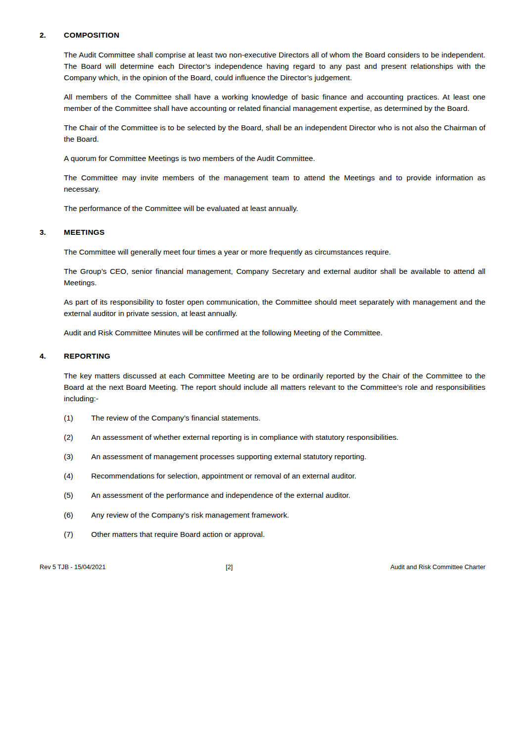2. COMPOSITION
The Audit Committee shall comprise at least two non-executive Directors all of whom the Board considers to be independent. The Board will determine each Director’s independence having regard to any past and present relationships with the Company which, in the opinion of the Board, could influence the Director’s judgement.
All members of the Committee shall have a working knowledge of basic finance and accounting practices. At least one member of the Committee shall have accounting or related financial management expertise, as determined by the Board.
The Chair of the Committee is to be selected by the Board, shall be an independent Director who is not also the Chairman of the Board.
A quorum for Committee Meetings is two members of the Audit Committee.
The Committee may invite members of the management team to attend the Meetings and to provide information as necessary.
The performance of the Committee will be evaluated at least annually.
3. MEETINGS
The Committee will generally meet four times a year or more frequently as circumstances require.
The Group’s CEO, senior financial management, Company Secretary and external auditor shall be available to attend all Meetings.
As part of its responsibility to foster open communication, the Committee should meet separately with management and the external auditor in private session, at least annually.
Audit and Risk Committee Minutes will be confirmed at the following Meeting of the Committee.
4. REPORTING
The key matters discussed at each Committee Meeting are to be ordinarily reported by the Chair of the Committee to the Board at the next Board Meeting. The report should include all matters relevant to the Committee’s role and responsibilities including:-
(1) The review of the Company’s financial statements.
(2) An assessment of whether external reporting is in compliance with statutory responsibilities.
(3) An assessment of management processes supporting external statutory reporting.
(4) Recommendations for selection, appointment or removal of an external auditor.
(5) An assessment of the performance and independence of the external auditor.
(6) Any review of the Company’s risk management framework.
(7) Other matters that require Board action or approval.
Rev 5 TJB - 15/04/2021
[2]
Audit and Risk Committee Charter